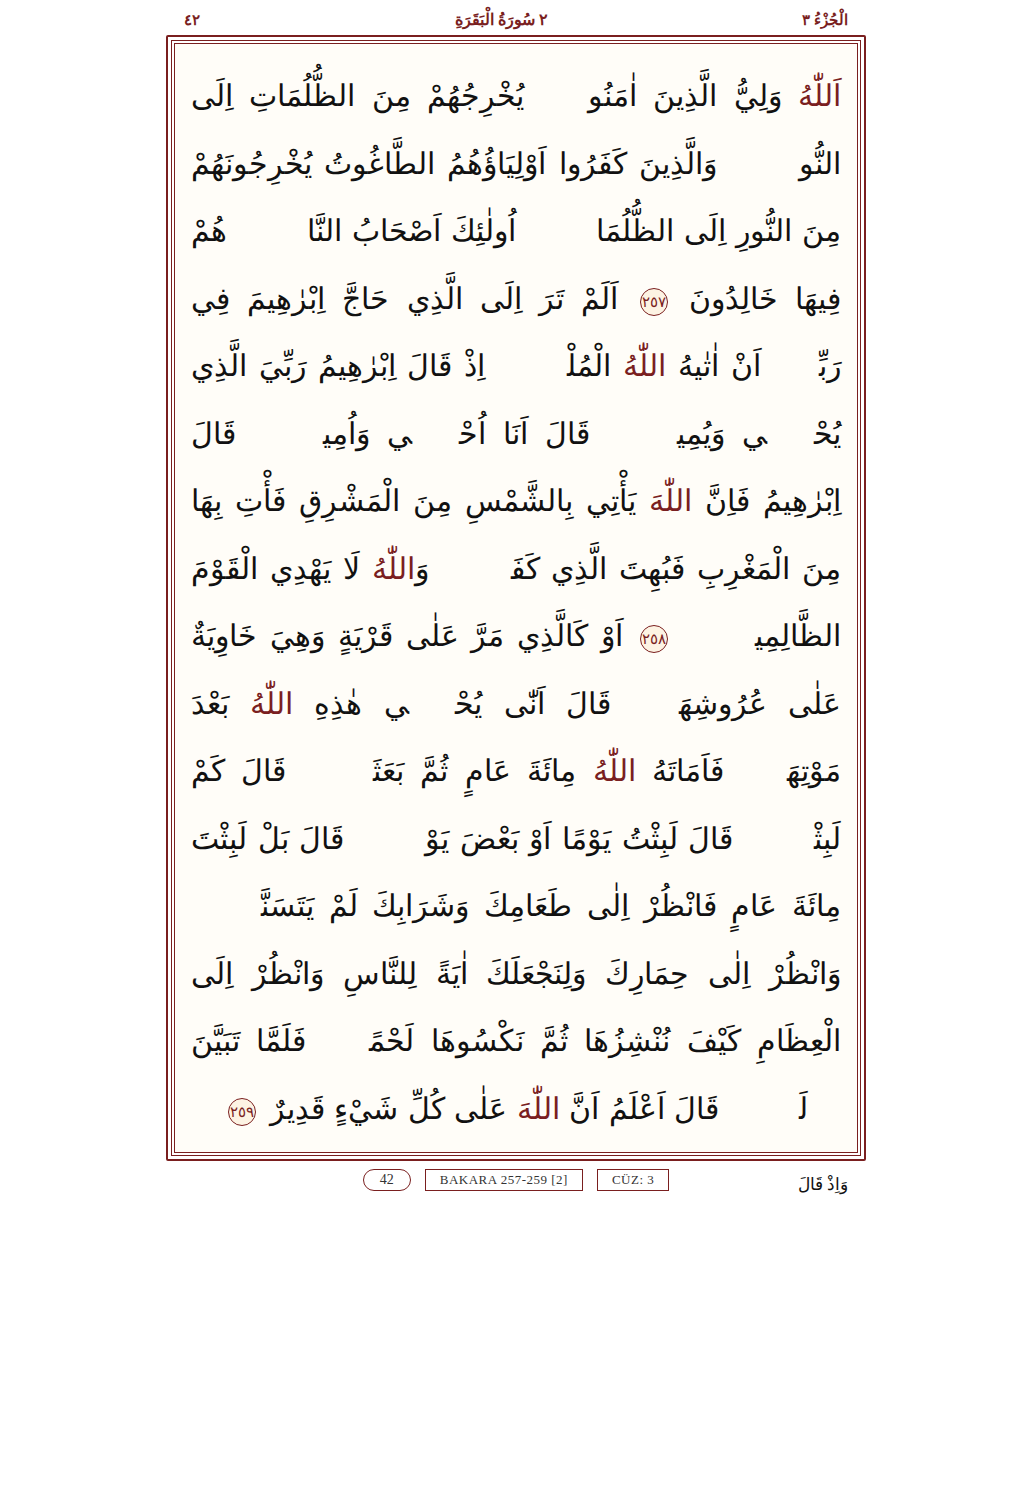الْجُزْءُ ٣
٢ سُورَةُ الْبَقَرَةِ
٤٢
اَللّٰهُ وَلِيُّ الَّذِينَ اٰمَنُواۙ يُخْرِجُهُمْ مِنَ الظُّلُمَاتِ اِلَى النُّورِۜ وَالَّذِينَ كَفَرُوا اَوْلِيَاؤُهُمُ الطَّاغُوتُ يُخْرِجُونَهُمْ مِنَ النُّورِ اِلَى الظُّلُمَاتِۜ اُولٰئِكَ اَصْحَابُ النَّارِۚ هُمْ فِيهَا خَالِدُونَ ٢٥٧ اَلَمْ تَرَ اِلَى الَّذِي حَاجَّ اِبْرٰهِيمَ فِي رَبِّهٖ اَنْ اٰتٰيهُ اللّٰهُ الْمُلْكَۘ اِذْ قَالَ اِبْرٰهِيمُ رَبِّيَ الَّذِي يُحْيٖي وَيُمِيتُۙ قَالَ اَنَا اُحْيٖي وَاُمِيتُۜ قَالَ اِبْرٰهِيمُ فَاِنَّ اللّٰهَ يَأْتِي بِالشَّمْسِ مِنَ الْمَشْرِقِ فَأْتِ بِهَا مِنَ الْمَغْرِبِ فَبُهِتَ الَّذِي كَفَرَۜ وَاللّٰهُ لَا يَهْدِي الْقَوْمَ الظَّالِمِينَۚ ٢٥٨ اَوْ كَالَّذِي مَرَّ عَلٰى قَرْيَةٍ وَهِيَ خَاوِيَةٌ عَلٰى عُرُوشِهَاۚ قَالَ اَنّٰى يُحْيٖي هٰذِهِ اللّٰهُ بَعْدَ مَوْتِهَاۚ فَاَمَاتَهُ اللّٰهُ مِائَةَ عَامٍ ثُمَّ بَعَثَهُۜ قَالَ كَمْ لَبِثْتَۜ قَالَ لَبِثْتُ يَوْمًا اَوْ بَعْضَ يَوْمٍۜ قَالَ بَلْ لَبِثْتَ مِائَةَ عَامٍ فَانْظُرْ اِلٰى طَعَامِكَ وَشَرَابِكَ لَمْ يَتَسَنَّهْۚ وَانْظُرْ اِلٰى حِمَارِكَ وَلِنَجْعَلَكَ اٰيَةً لِلنَّاسِ وَانْظُرْ اِلَى الْعِظَامِ كَيْفَ نُنْشِزُهَا ثُمَّ نَكْسُوهَا لَحْمًاۜ فَلَمَّا تَبَيَّنَ لَهُۙ قَالَ اَعْلَمُ اَنَّ اللّٰهَ عَلٰى كُلِّ شَيْءٍ قَدِيرٌ ٢٥٩
CÜZ: 3
[2] BAKARA 257-259
42
وَاِذْ قَالَ